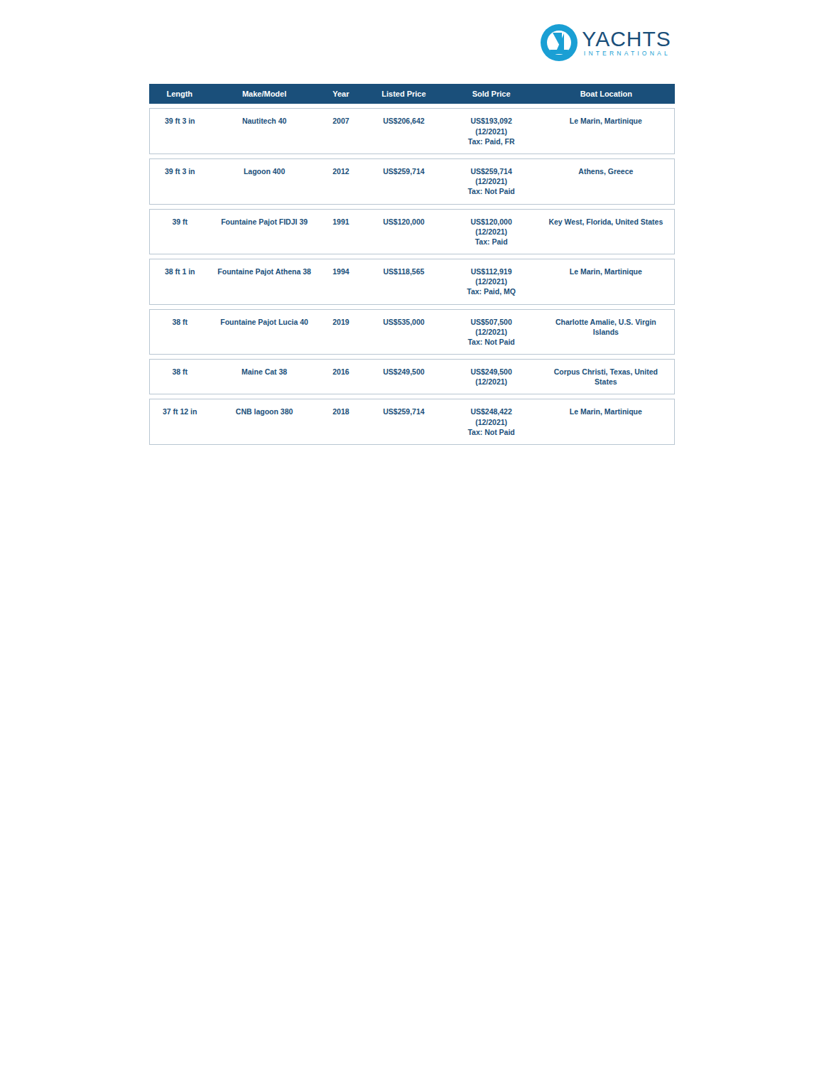YACHTS
INTERNATIONAL
| Length | Make/Model | Year | Listed Price | Sold Price | Boat Location |
| --- | --- | --- | --- | --- | --- |
| 39 ft 3 in | Nautitech 40 | 2007 | US$206,642 | US$193,092 (12/2021) Tax: Paid, FR | Le Marin, Martinique |
| 39 ft 3 in | Lagoon 400 | 2012 | US$259,714 | US$259,714 (12/2021) Tax: Not Paid | Athens, Greece |
| 39 ft | Fountaine Pajot FIDJI 39 | 1991 | US$120,000 | US$120,000 (12/2021) Tax: Paid | Key West, Florida, United States |
| 38 ft 1 in | Fountaine Pajot Athena 38 | 1994 | US$118,565 | US$112,919 (12/2021) Tax: Paid, MQ | Le Marin, Martinique |
| 38 ft | Fountaine Pajot Lucia 40 | 2019 | US$535,000 | US$507,500 (12/2021) Tax: Not Paid | Charlotte Amalie, U.S. Virgin Islands |
| 38 ft | Maine Cat 38 | 2016 | US$249,500 | US$249,500 (12/2021) | Corpus Christi, Texas, United States |
| 37 ft 12 in | CNB lagoon 380 | 2018 | US$259,714 | US$248,422 (12/2021) Tax: Not Paid | Le Marin, Martinique |